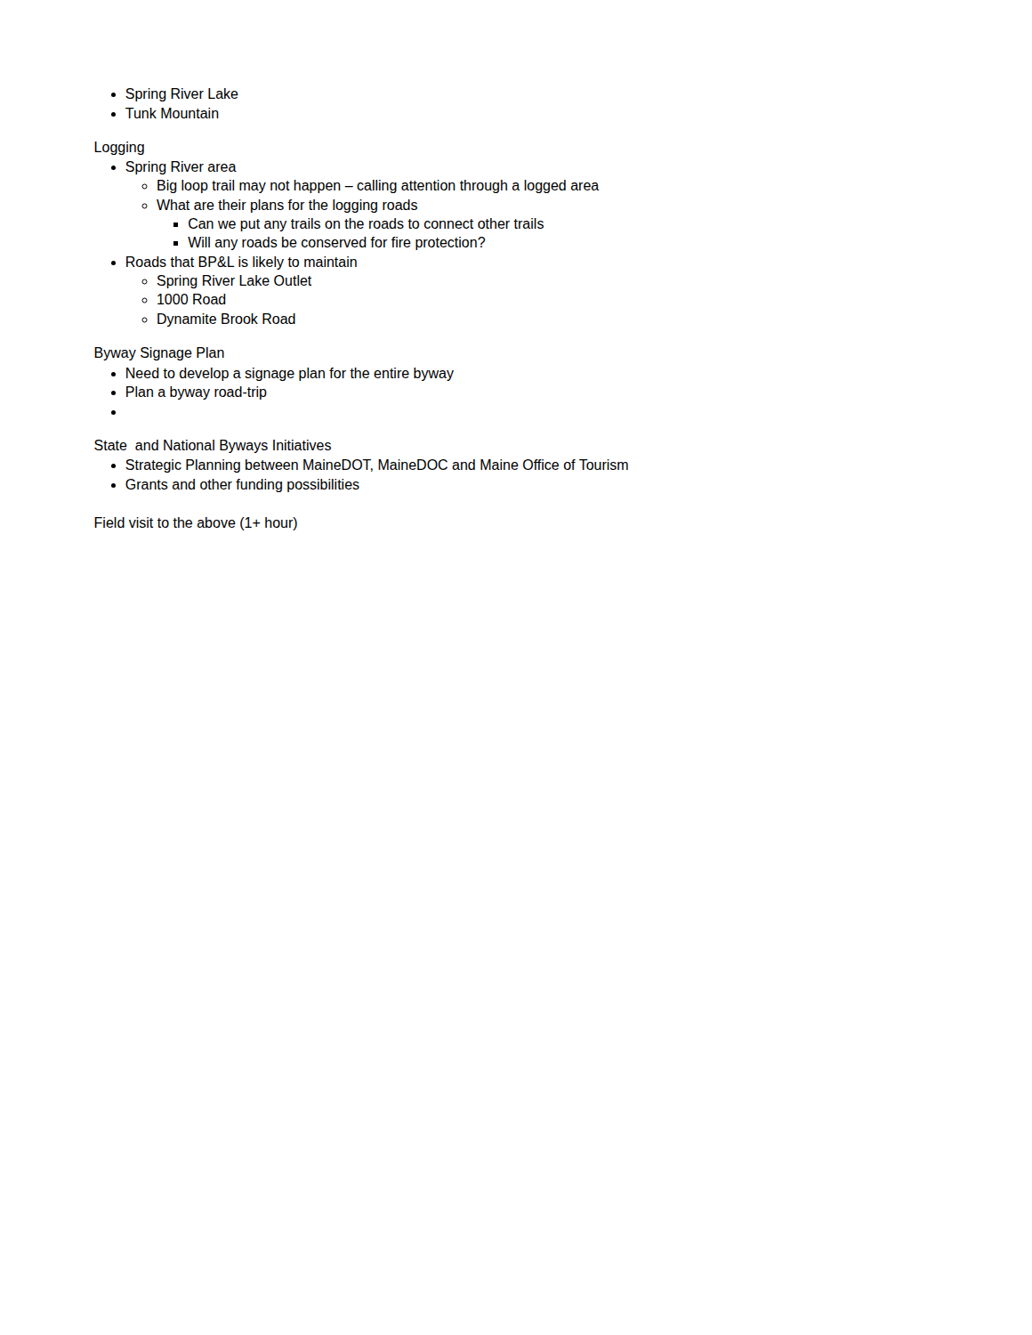Spring River Lake
Tunk Mountain
Logging
Spring River area
Big loop trail may not happen – calling attention through a logged area
What are their plans for the logging roads
Can we put any trails on the roads to connect other trails
Will any roads be conserved for fire protection?
Roads that BP&L is likely to maintain
Spring River Lake Outlet
1000 Road
Dynamite Brook Road
Byway Signage Plan
Need to develop a signage plan for the entire byway
Plan a byway road-trip
State and National Byways Initiatives
Strategic Planning between MaineDOT, MaineDOC and Maine Office of Tourism
Grants and other funding possibilities
Field visit to the above (1+ hour)